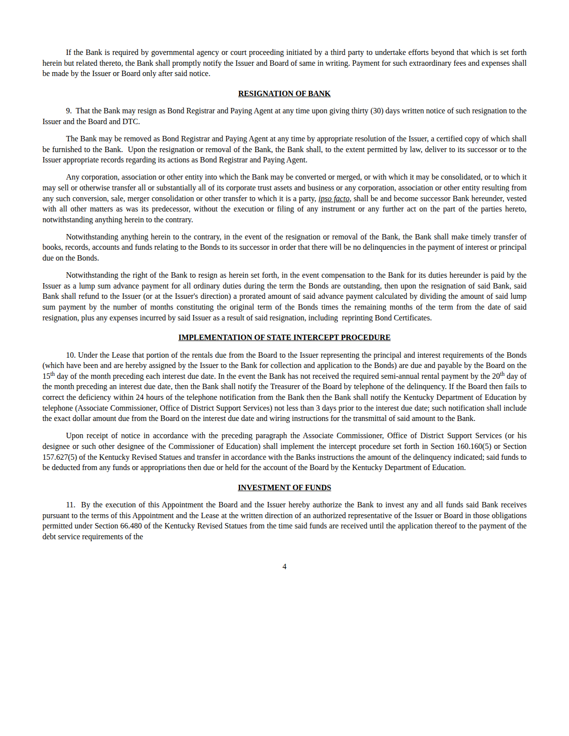If the Bank is required by governmental agency or court proceeding initiated by a third party to undertake efforts beyond that which is set forth herein but related thereto, the Bank shall promptly notify the Issuer and Board of same in writing. Payment for such extraordinary fees and expenses shall be made by the Issuer or Board only after said notice.
Resignation of Bank
9. That the Bank may resign as Bond Registrar and Paying Agent at any time upon giving thirty (30) days written notice of such resignation to the Issuer and the Board and DTC.
The Bank may be removed as Bond Registrar and Paying Agent at any time by appropriate resolution of the Issuer, a certified copy of which shall be furnished to the Bank. Upon the resignation or removal of the Bank, the Bank shall, to the extent permitted by law, deliver to its successor or to the Issuer appropriate records regarding its actions as Bond Registrar and Paying Agent.
Any corporation, association or other entity into which the Bank may be converted or merged, or with which it may be consolidated, or to which it may sell or otherwise transfer all or substantially all of its corporate trust assets and business or any corporation, association or other entity resulting from any such conversion, sale, merger consolidation or other transfer to which it is a party, ipso facto, shall be and become successor Bank hereunder, vested with all other matters as was its predecessor, without the execution or filing of any instrument or any further act on the part of the parties hereto, notwithstanding anything herein to the contrary.
Notwithstanding anything herein to the contrary, in the event of the resignation or removal of the Bank, the Bank shall make timely transfer of books, records, accounts and funds relating to the Bonds to its successor in order that there will be no delinquencies in the payment of interest or principal due on the Bonds.
Notwithstanding the right of the Bank to resign as herein set forth, in the event compensation to the Bank for its duties hereunder is paid by the Issuer as a lump sum advance payment for all ordinary duties during the term the Bonds are outstanding, then upon the resignation of said Bank, said Bank shall refund to the Issuer (or at the Issuer's direction) a prorated amount of said advance payment calculated by dividing the amount of said lump sum payment by the number of months constituting the original term of the Bonds times the remaining months of the term from the date of said resignation, plus any expenses incurred by said Issuer as a result of said resignation, including reprinting Bond Certificates.
Implementation of State Intercept Procedure
10. Under the Lease that portion of the rentals due from the Board to the Issuer representing the principal and interest requirements of the Bonds (which have been and are hereby assigned by the Issuer to the Bank for collection and application to the Bonds) are due and payable by the Board on the 15th day of the month preceding each interest due date. In the event the Bank has not received the required semi-annual rental payment by the 20th day of the month preceding an interest due date, then the Bank shall notify the Treasurer of the Board by telephone of the delinquency. If the Board then fails to correct the deficiency within 24 hours of the telephone notification from the Bank then the Bank shall notify the Kentucky Department of Education by telephone (Associate Commissioner, Office of District Support Services) not less than 3 days prior to the interest due date; such notification shall include the exact dollar amount due from the Board on the interest due date and wiring instructions for the transmittal of said amount to the Bank.
Upon receipt of notice in accordance with the preceding paragraph the Associate Commissioner, Office of District Support Services (or his designee or such other designee of the Commissioner of Education) shall implement the intercept procedure set forth in Section 160.160(5) or Section 157.627(5) of the Kentucky Revised Statues and transfer in accordance with the Banks instructions the amount of the delinquency indicated; said funds to be deducted from any funds or appropriations then due or held for the account of the Board by the Kentucky Department of Education.
Investment of Funds
11. By the execution of this Appointment the Board and the Issuer hereby authorize the Bank to invest any and all funds said Bank receives pursuant to the terms of this Appointment and the Lease at the written direction of an authorized representative of the Issuer or Board in those obligations permitted under Section 66.480 of the Kentucky Revised Statues from the time said funds are received until the application thereof to the payment of the debt service requirements of the
4